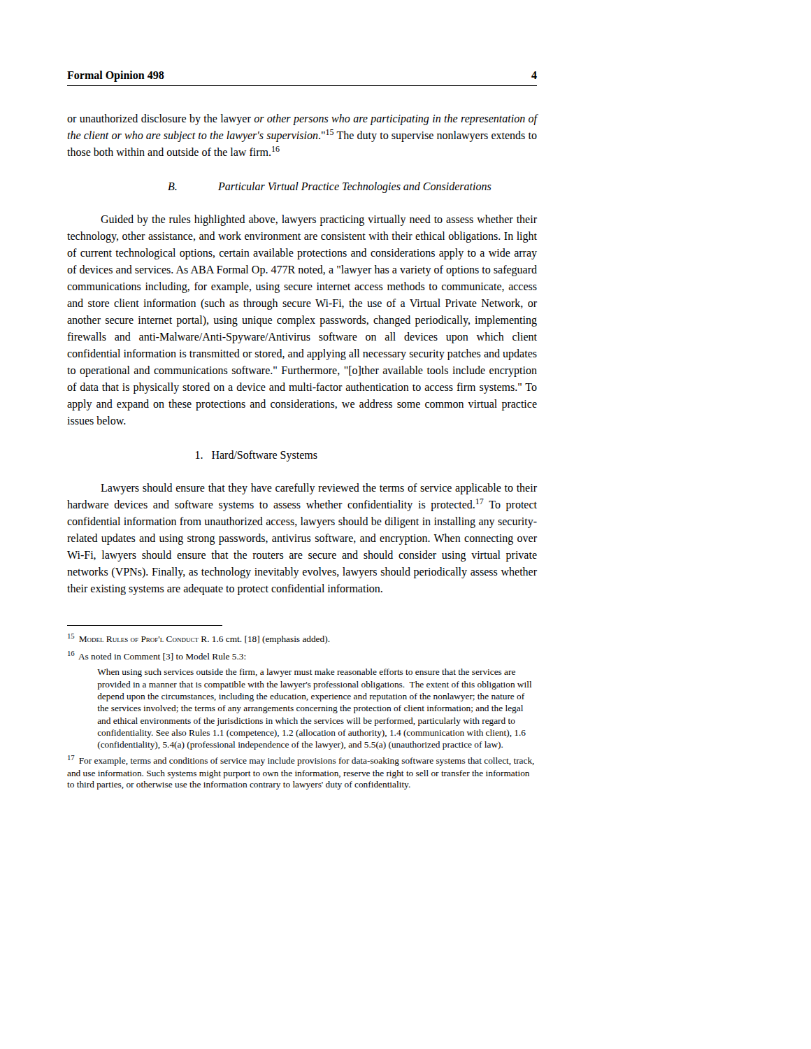Formal Opinion 498 4
or unauthorized disclosure by the lawyer or other persons who are participating in the representation of the client or who are subject to the lawyer's supervision."15 The duty to supervise nonlawyers extends to those both within and outside of the law firm.16
B. Particular Virtual Practice Technologies and Considerations
Guided by the rules highlighted above, lawyers practicing virtually need to assess whether their technology, other assistance, and work environment are consistent with their ethical obligations. In light of current technological options, certain available protections and considerations apply to a wide array of devices and services. As ABA Formal Op. 477R noted, a "lawyer has a variety of options to safeguard communications including, for example, using secure internet access methods to communicate, access and store client information (such as through secure Wi-Fi, the use of a Virtual Private Network, or another secure internet portal), using unique complex passwords, changed periodically, implementing firewalls and anti-Malware/Anti-Spyware/Antivirus software on all devices upon which client confidential information is transmitted or stored, and applying all necessary security patches and updates to operational and communications software." Furthermore, "[o]ther available tools include encryption of data that is physically stored on a device and multi-factor authentication to access firm systems." To apply and expand on these protections and considerations, we address some common virtual practice issues below.
1. Hard/Software Systems
Lawyers should ensure that they have carefully reviewed the terms of service applicable to their hardware devices and software systems to assess whether confidentiality is protected.17 To protect confidential information from unauthorized access, lawyers should be diligent in installing any security-related updates and using strong passwords, antivirus software, and encryption. When connecting over Wi-Fi, lawyers should ensure that the routers are secure and should consider using virtual private networks (VPNs). Finally, as technology inevitably evolves, lawyers should periodically assess whether their existing systems are adequate to protect confidential information.
15 Model Rules of Prof'l Conduct R. 1.6 cmt. [18] (emphasis added).
16 As noted in Comment [3] to Model Rule 5.3:
When using such services outside the firm, a lawyer must make reasonable efforts to ensure that the services are provided in a manner that is compatible with the lawyer's professional obligations. The extent of this obligation will depend upon the circumstances, including the education, experience and reputation of the nonlawyer; the nature of the services involved; the terms of any arrangements concerning the protection of client information; and the legal and ethical environments of the jurisdictions in which the services will be performed, particularly with regard to confidentiality. See also Rules 1.1 (competence), 1.2 (allocation of authority), 1.4 (communication with client), 1.6 (confidentiality), 5.4(a) (professional independence of the lawyer), and 5.5(a) (unauthorized practice of law).
17 For example, terms and conditions of service may include provisions for data-soaking software systems that collect, track, and use information. Such systems might purport to own the information, reserve the right to sell or transfer the information to third parties, or otherwise use the information contrary to lawyers' duty of confidentiality.